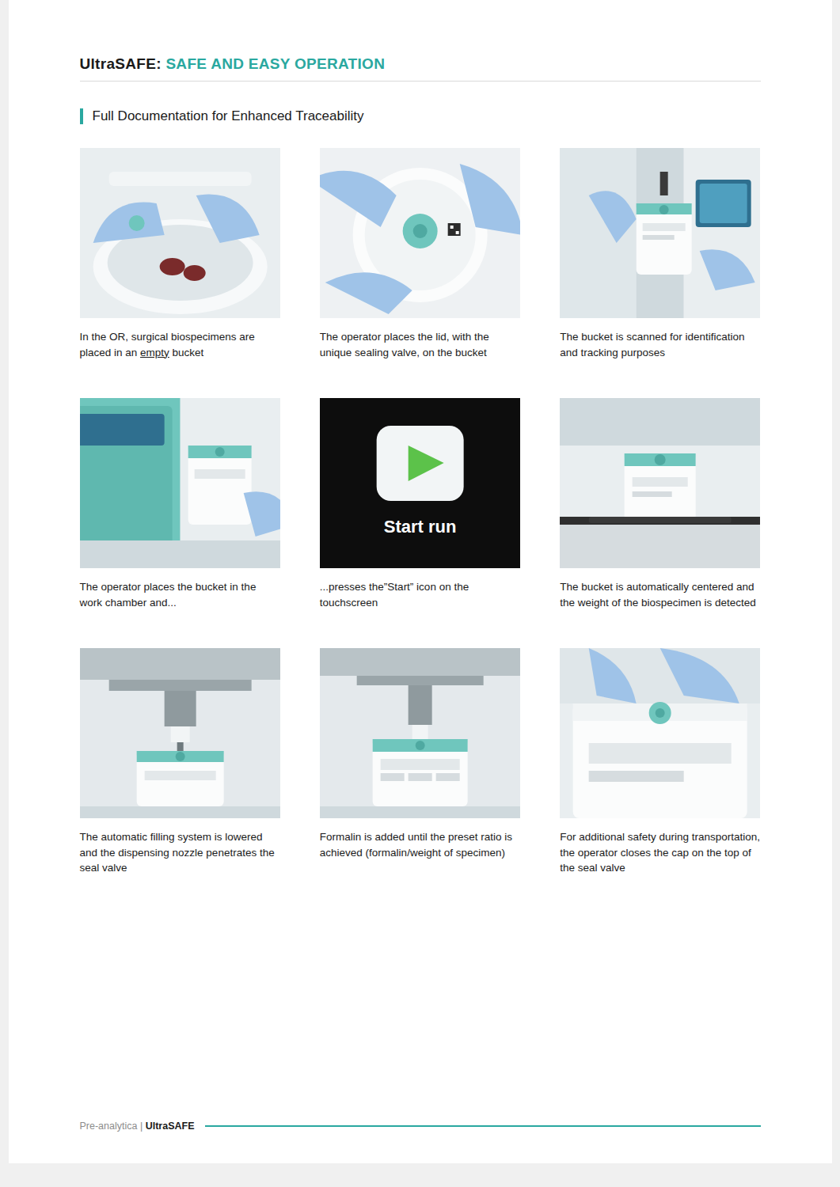UltraSAFE: SAFE AND EASY OPERATION
Full Documentation for Enhanced Traceability
In the OR, surgical biospecimens are placed in an empty bucket
The operator places the lid, with the unique sealing valve, on the bucket
The bucket is scanned for identification and tracking purposes
The operator places the bucket in the work chamber and...
Start run
...presses the”Start” icon on the touchscreen
The bucket is automatically centered and the weight of the biospecimen is detected
The automatic filling system is lowered and the dispensing nozzle penetrates the seal valve
Formalin is added until the preset ratio is achieved (formalin/weight of specimen)
For additional safety during transportation, the operator closes the cap on the top of the seal valve
Pre-analytica | UltraSAFE